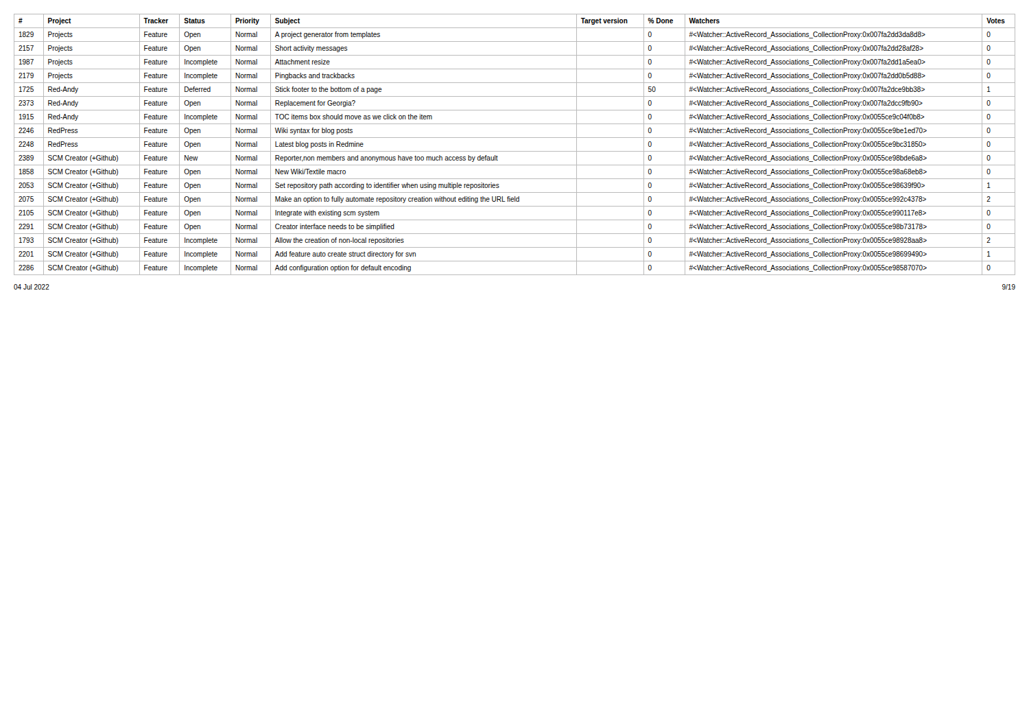| # | Project | Tracker | Status | Priority | Subject | Target version | % Done | Watchers | Votes |
| --- | --- | --- | --- | --- | --- | --- | --- | --- | --- |
| 1829 | Projects | Feature | Open | Normal | A project generator from templates | | 0 | #<Watcher::ActiveRecord_Associations_CollectionProxy:0x007fa2dd3da8d8> | 0 |
| 2157 | Projects | Feature | Open | Normal | Short activity messages | | 0 | #<Watcher::ActiveRecord_Associations_CollectionProxy:0x007fa2dd28af28> | 0 |
| 1987 | Projects | Feature | Incomplete | Normal | Attachment resize | | 0 | #<Watcher::ActiveRecord_Associations_CollectionProxy:0x007fa2dd1a5ea0> | 0 |
| 2179 | Projects | Feature | Incomplete | Normal | Pingbacks and trackbacks | | 0 | #<Watcher::ActiveRecord_Associations_CollectionProxy:0x007fa2dd0b5d88> | 0 |
| 1725 | Red-Andy | Feature | Deferred | Normal | Stick footer to the bottom of a page | | 50 | #<Watcher::ActiveRecord_Associations_CollectionProxy:0x007fa2dce9bb38> | 1 |
| 2373 | Red-Andy | Feature | Open | Normal | Replacement for Georgia? | | 0 | #<Watcher::ActiveRecord_Associations_CollectionProxy:0x007fa2dcc9fb90> | 0 |
| 1915 | Red-Andy | Feature | Incomplete | Normal | TOC items box should move as we click on the item | | 0 | #<Watcher::ActiveRecord_Associations_CollectionProxy:0x0055ce9c04f0b8> | 0 |
| 2246 | RedPress | Feature | Open | Normal | Wiki syntax for blog posts | | 0 | #<Watcher::ActiveRecord_Associations_CollectionProxy:0x0055ce9be1ed70> | 0 |
| 2248 | RedPress | Feature | Open | Normal | Latest blog posts in Redmine | | 0 | #<Watcher::ActiveRecord_Associations_CollectionProxy:0x0055ce9bc31850> | 0 |
| 2389 | SCM Creator (+Github) | Feature | New | Normal | Reporter,non members and anonymous have too much access by default | | 0 | #<Watcher::ActiveRecord_Associations_CollectionProxy:0x0055ce98bde6a8> | 0 |
| 1858 | SCM Creator (+Github) | Feature | Open | Normal | New Wiki/Textile macro | | 0 | #<Watcher::ActiveRecord_Associations_CollectionProxy:0x0055ce98a68eb8> | 0 |
| 2053 | SCM Creator (+Github) | Feature | Open | Normal | Set repository path according to identifier when using multiple repositories | | 0 | #<Watcher::ActiveRecord_Associations_CollectionProxy:0x0055ce98639f90> | 1 |
| 2075 | SCM Creator (+Github) | Feature | Open | Normal | Make an option to fully automate repository creation without editing the URL field | | 0 | #<Watcher::ActiveRecord_Associations_CollectionProxy:0x0055ce992c4378> | 2 |
| 2105 | SCM Creator (+Github) | Feature | Open | Normal | Integrate with existing scm system | | 0 | #<Watcher::ActiveRecord_Associations_CollectionProxy:0x0055ce990117e8> | 0 |
| 2291 | SCM Creator (+Github) | Feature | Open | Normal | Creator interface needs to be simplified | | 0 | #<Watcher::ActiveRecord_Associations_CollectionProxy:0x0055ce98b73178> | 0 |
| 1793 | SCM Creator (+Github) | Feature | Incomplete | Normal | Allow the creation of non-local repositories | | 0 | #<Watcher::ActiveRecord_Associations_CollectionProxy:0x0055ce98928aa8> | 2 |
| 2201 | SCM Creator (+Github) | Feature | Incomplete | Normal | Add feature auto create struct directory for svn | | 0 | #<Watcher::ActiveRecord_Associations_CollectionProxy:0x0055ce98699490> | 1 |
| 2286 | SCM Creator (+Github) | Feature | Incomplete | Normal | Add configuration option for default encoding | | 0 | #<Watcher::ActiveRecord_Associations_CollectionProxy:0x0055ce98587070> | 0 |
04 Jul 2022 9/19